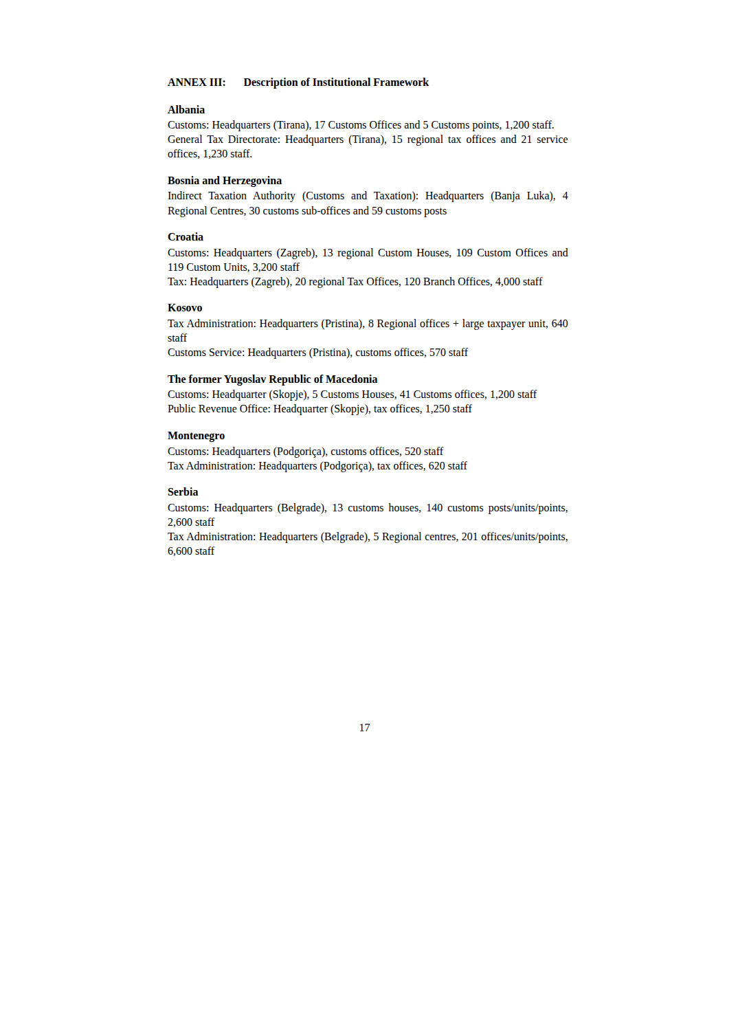ANNEX III: Description of Institutional Framework
Albania
Customs: Headquarters (Tirana), 17 Customs Offices and 5 Customs points, 1,200 staff.
General Tax Directorate: Headquarters (Tirana), 15 regional tax offices and 21 service offices, 1,230 staff.
Bosnia and Herzegovina
Indirect Taxation Authority (Customs and Taxation): Headquarters (Banja Luka), 4 Regional Centres, 30 customs sub-offices and 59 customs posts
Croatia
Customs: Headquarters (Zagreb), 13 regional Custom Houses, 109 Custom Offices and 119 Custom Units, 3,200 staff
Tax: Headquarters (Zagreb), 20 regional Tax Offices, 120 Branch Offices, 4,000 staff
Kosovo
Tax Administration: Headquarters (Pristina), 8 Regional offices + large taxpayer unit, 640 staff
Customs Service: Headquarters (Pristina), customs offices, 570 staff
The former Yugoslav Republic of Macedonia
Customs: Headquarter (Skopje), 5 Customs Houses, 41 Customs offices, 1,200 staff
Public Revenue Office: Headquarter (Skopje), tax offices, 1,250 staff
Montenegro
Customs: Headquarters (Podgoriça), customs offices, 520 staff
Tax Administration: Headquarters (Podgoriça), tax offices, 620 staff
Serbia
Customs: Headquarters (Belgrade), 13 customs houses, 140 customs posts/units/points, 2,600 staff
Tax Administration: Headquarters (Belgrade), 5 Regional centres, 201 offices/units/points, 6,600 staff
17